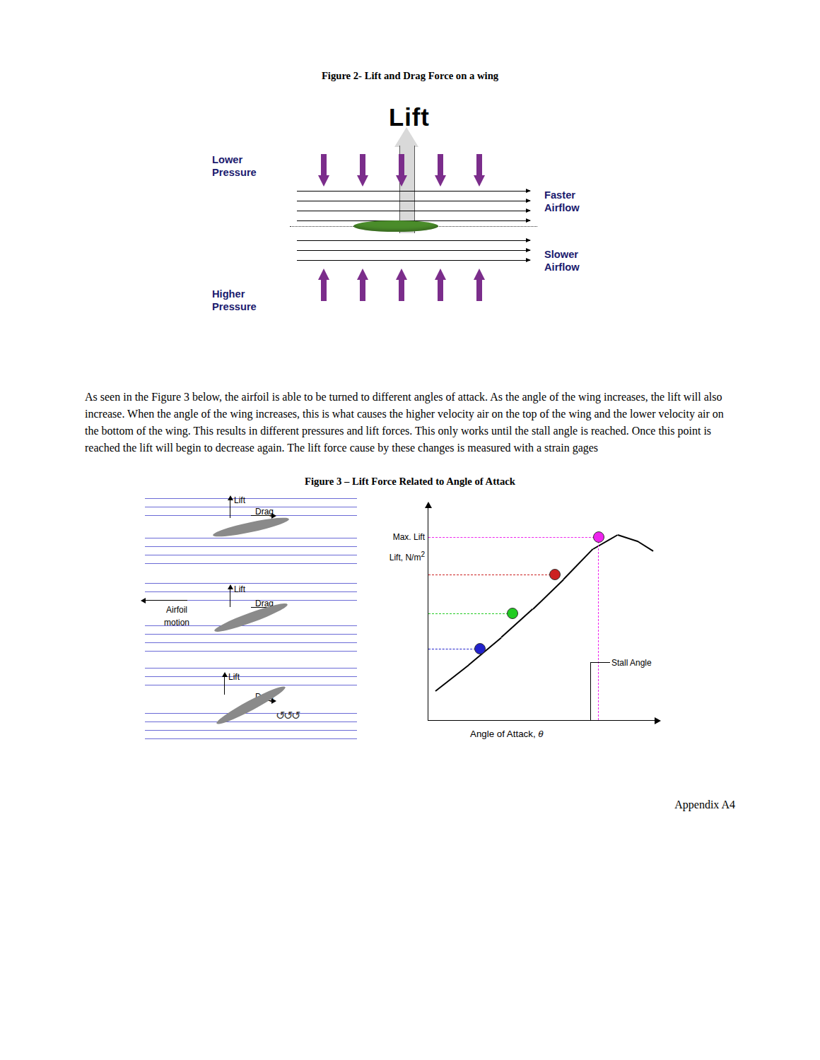Figure 2- Lift and Drag Force on a wing
Lift
Lower
Pressure
Higher
Pressure
Faster
Airflow
Slower
Airflow
As seen in the Figure 3 below, the airfoil is able to be turned to different angles of attack. As the angle of the wing increases, the lift will also increase. When the angle of the wing increases, this is what causes the higher velocity air on the top of the wing and the lower velocity air on the bottom of the wing. This results in different pressures and lift forces. This only works until the stall angle is reached. Once this point is reached the lift will begin to decrease again. The lift force cause by these changes is measured with a strain gages
Figure 3 – Lift Force Related to Angle of Attack
Lift
Drag
Lift
Drag
Lift
Drag
↺↺↺
Airfoil
motion
Max. Lift
Lift, N/m2
Stall Angle
Angle of Attack, θ
Appendix A4